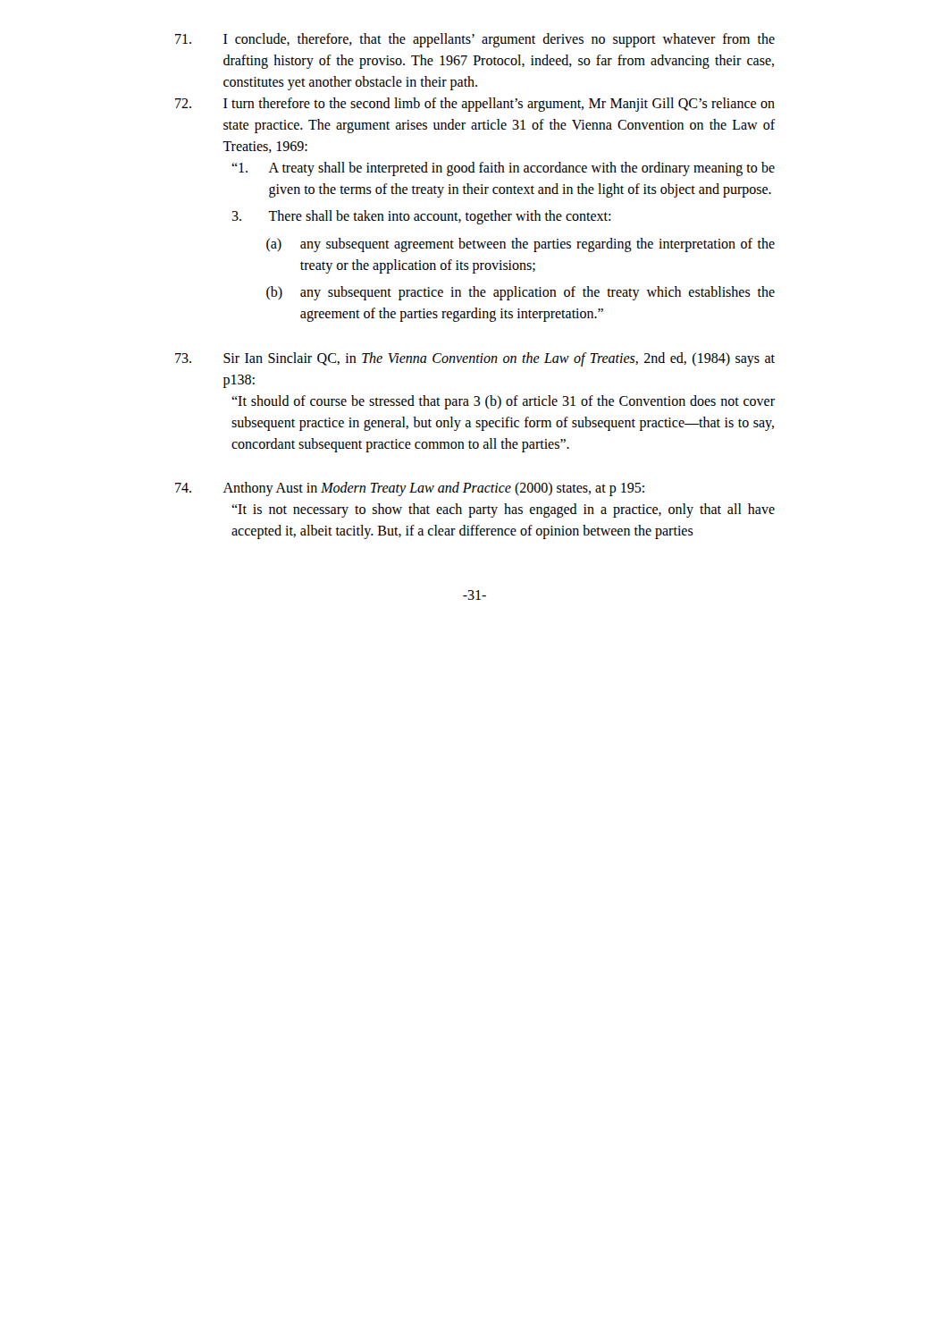71.
I conclude, therefore, that the appellants’ argument derives no support whatever from the drafting history of the proviso. The 1967 Protocol, indeed, so far from advancing their case, constitutes yet another obstacle in their path.
72.
I turn therefore to the second limb of the appellant’s argument, Mr Manjit Gill QC’s reliance on state practice. The argument arises under article 31 of the Vienna Convention on the Law of Treaties, 1969:
“1.
A treaty shall be interpreted in good faith in accordance with the ordinary meaning to be given to the terms of the treaty in their context and in the light of its object and purpose.
3.
There shall be taken into account, together with the context:
(a)
any subsequent agreement between the parties regarding the interpretation of the treaty or the application of its provisions;
(b)
any subsequent practice in the application of the treaty which establishes the agreement of the parties regarding its interpretation.”
73.
Sir Ian Sinclair QC, in The Vienna Convention on the Law of Treaties, 2nd ed, (1984) says at p138:
“It should of course be stressed that para 3 (b) of article 31 of the Convention does not cover subsequent practice in general, but only a specific form of subsequent practice—that is to say, concordant subsequent practice common to all the parties”.
74.
Anthony Aust in Modern Treaty Law and Practice (2000) states, at p 195:
“It is not necessary to show that each party has engaged in a practice, only that all have accepted it, albeit tacitly. But, if a clear difference of opinion between the parties
-31-